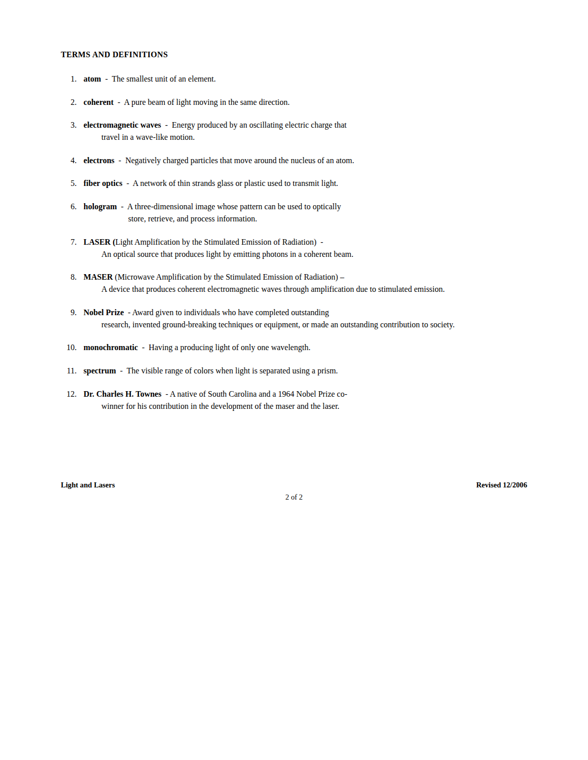TERMS AND DEFINITIONS
atom - The smallest unit of an element.
coherent - A pure beam of light moving in the same direction.
electromagnetic waves - Energy produced by an oscillating electric charge that travel in a wave-like motion.
electrons - Negatively charged particles that move around the nucleus of an atom.
fiber optics - A network of thin strands glass or plastic used to transmit light.
hologram - A three-dimensional image whose pattern can be used to optically store, retrieve, and process information.
LASER (Light Amplification by the Stimulated Emission of Radiation) - An optical source that produces light by emitting photons in a coherent beam.
MASER (Microwave Amplification by the Stimulated Emission of Radiation) – A device that produces coherent electromagnetic waves through amplification due to stimulated emission.
Nobel Prize - Award given to individuals who have completed outstanding research, invented ground-breaking techniques or equipment, or made an outstanding contribution to society.
monochromatic - Having a producing light of only one wavelength.
spectrum - The visible range of colors when light is separated using a prism.
Dr. Charles H. Townes - A native of South Carolina and a 1964 Nobel Prize co- winner for his contribution in the development of the maser and the laser.
Light and Lasers Revised 12/2006
2 of 2